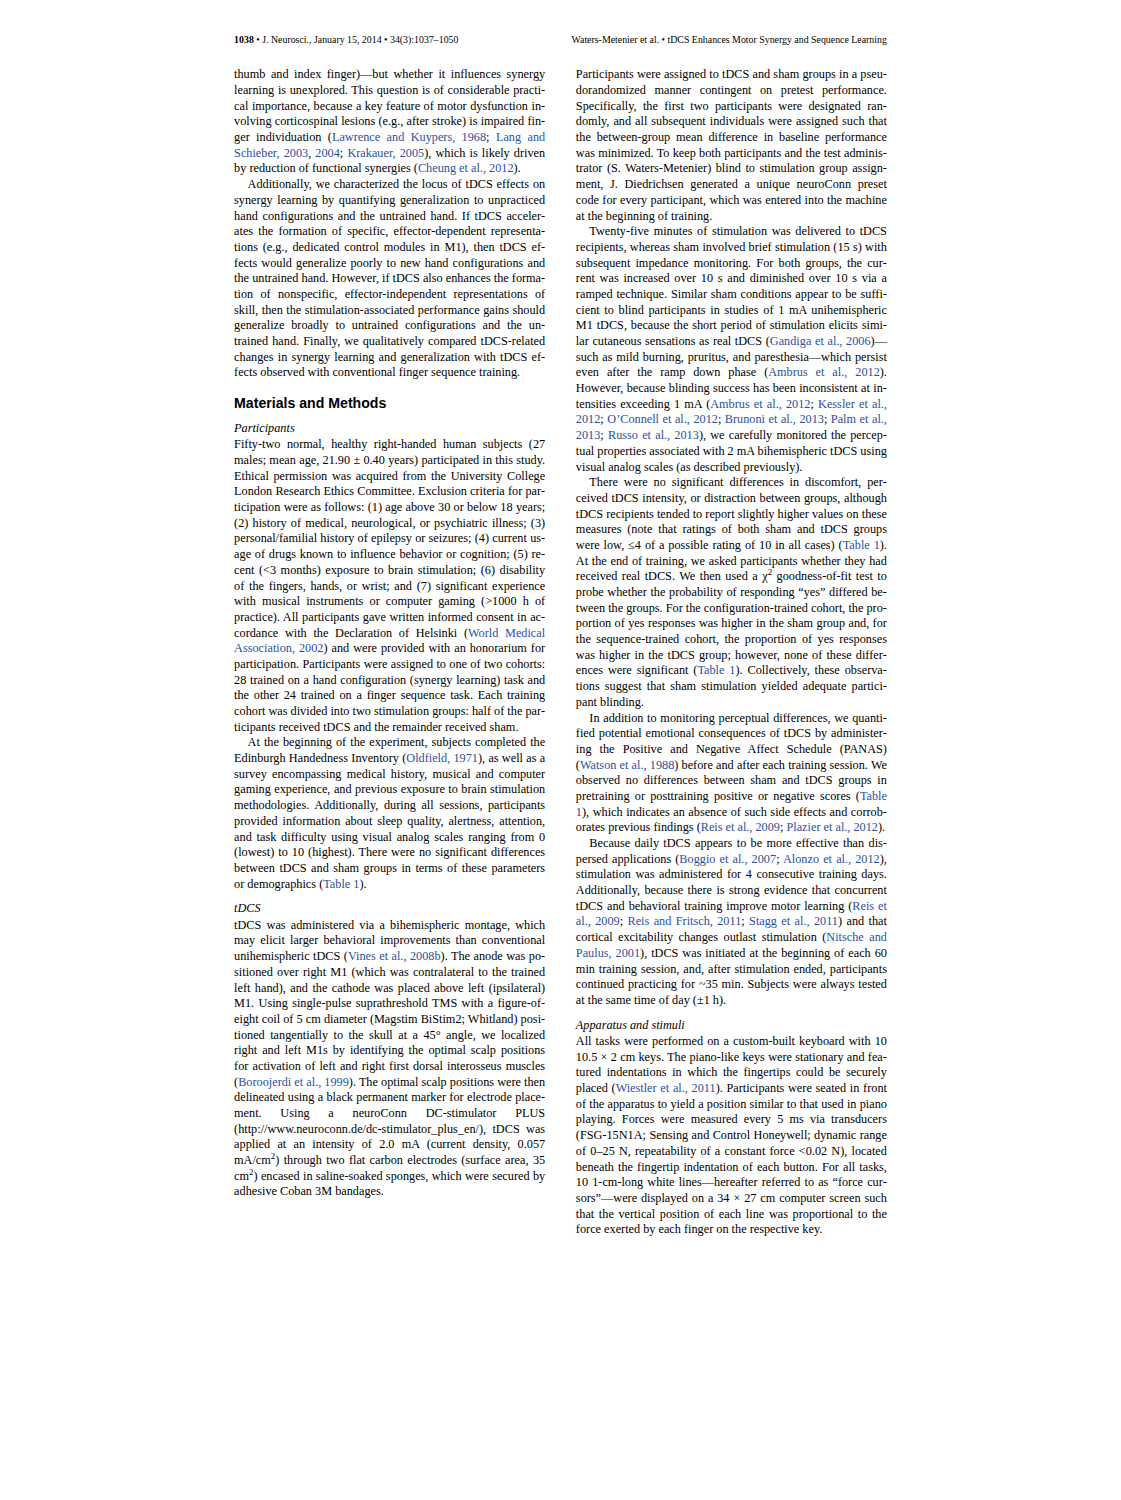1038 • J. Neurosci., January 15, 2014 • 34(3):1037–1050 Waters-Metenier et al. • tDCS Enhances Motor Synergy and Sequence Learning
thumb and index finger)—but whether it influences synergy learning is unexplored. This question is of considerable practical importance, because a key feature of motor dysfunction involving corticospinal lesions (e.g., after stroke) is impaired finger individuation (Lawrence and Kuypers, 1968; Lang and Schieber, 2003, 2004; Krakauer, 2005), which is likely driven by reduction of functional synergies (Cheung et al., 2012).
Additionally, we characterized the locus of tDCS effects on synergy learning by quantifying generalization to unpracticed hand configurations and the untrained hand. If tDCS accelerates the formation of specific, effector-dependent representations (e.g., dedicated control modules in M1), then tDCS effects would generalize poorly to new hand configurations and the untrained hand. However, if tDCS also enhances the formation of nonspecific, effector-independent representations of skill, then the stimulation-associated performance gains should generalize broadly to untrained configurations and the untrained hand. Finally, we qualitatively compared tDCS-related changes in synergy learning and generalization with tDCS effects observed with conventional finger sequence training.
Materials and Methods
Participants
Fifty-two normal, healthy right-handed human subjects (27 males; mean age, 21.90 ± 0.40 years) participated in this study. Ethical permission was acquired from the University College London Research Ethics Committee. Exclusion criteria for participation were as follows: (1) age above 30 or below 18 years; (2) history of medical, neurological, or psychiatric illness; (3) personal/familial history of epilepsy or seizures; (4) current usage of drugs known to influence behavior or cognition; (5) recent (<3 months) exposure to brain stimulation; (6) disability of the fingers, hands, or wrist; and (7) significant experience with musical instruments or computer gaming (>1000 h of practice). All participants gave written informed consent in accordance with the Declaration of Helsinki (World Medical Association, 2002) and were provided with an honorarium for participation. Participants were assigned to one of two cohorts: 28 trained on a hand configuration (synergy learning) task and the other 24 trained on a finger sequence task. Each training cohort was divided into two stimulation groups: half of the participants received tDCS and the remainder received sham.
At the beginning of the experiment, subjects completed the Edinburgh Handedness Inventory (Oldfield, 1971), as well as a survey encompassing medical history, musical and computer gaming experience, and previous exposure to brain stimulation methodologies. Additionally, during all sessions, participants provided information about sleep quality, alertness, attention, and task difficulty using visual analog scales ranging from 0 (lowest) to 10 (highest). There were no significant differences between tDCS and sham groups in terms of these parameters or demographics (Table 1).
tDCS
tDCS was administered via a bihemispheric montage, which may elicit larger behavioral improvements than conventional unihemispheric tDCS (Vines et al., 2008b). The anode was positioned over right M1 (which was contralateral to the trained left hand), and the cathode was placed above left (ipsilateral) M1. Using single-pulse suprathreshold TMS with a figure-of-eight coil of 5 cm diameter (Magstim BiStim2; Whitland) positioned tangentially to the skull at a 45° angle, we localized right and left M1s by identifying the optimal scalp positions for activation of left and right first dorsal interosseus muscles (Boroojerdi et al., 1999). The optimal scalp positions were then delineated using a black permanent marker for electrode placement. Using a neuroConn DC-stimulator PLUS (http://www.neuroconn.de/dc-stimulator_plus_en/), tDCS was applied at an intensity of 2.0 mA (current density, 0.057 mA/cm2) through two flat carbon electrodes (surface area, 35 cm2) encased in saline-soaked sponges, which were secured by adhesive Coban 3M bandages.
Participants were assigned to tDCS and sham groups in a pseudorandomized manner contingent on pretest performance. Specifically, the first two participants were designated randomly, and all subsequent individuals were assigned such that the between-group mean difference in baseline performance was minimized. To keep both participants and the test administrator (S. Waters-Metenier) blind to stimulation group assignment, J. Diedrichsen generated a unique neuroConn preset code for every participant, which was entered into the machine at the beginning of training.
Twenty-five minutes of stimulation was delivered to tDCS recipients, whereas sham involved brief stimulation (15 s) with subsequent impedance monitoring. For both groups, the current was increased over 10 s and diminished over 10 s via a ramped technique. Similar sham conditions appear to be sufficient to blind participants in studies of 1 mA unihemispheric M1 tDCS, because the short period of stimulation elicits similar cutaneous sensations as real tDCS (Gandiga et al., 2006)—such as mild burning, pruritus, and paresthesia—which persist even after the ramp down phase (Ambrus et al., 2012). However, because blinding success has been inconsistent at intensities exceeding 1 mA (Ambrus et al., 2012; Kessler et al., 2012; O’Connell et al., 2012; Brunoni et al., 2013; Palm et al., 2013; Russo et al., 2013), we carefully monitored the perceptual properties associated with 2 mA bihemispheric tDCS using visual analog scales (as described previously).
There were no significant differences in discomfort, perceived tDCS intensity, or distraction between groups, although tDCS recipients tended to report slightly higher values on these measures (note that ratings of both sham and tDCS groups were low, ≤4 of a possible rating of 10 in all cases) (Table 1). At the end of training, we asked participants whether they had received real tDCS. We then used a χ2 goodness-of-fit test to probe whether the probability of responding “yes” differed between the groups. For the configuration-trained cohort, the proportion of yes responses was higher in the sham group and, for the sequence-trained cohort, the proportion of yes responses was higher in the tDCS group; however, none of these differences were significant (Table 1). Collectively, these observations suggest that sham stimulation yielded adequate participant blinding.
In addition to monitoring perceptual differences, we quantified potential emotional consequences of tDCS by administering the Positive and Negative Affect Schedule (PANAS) (Watson et al., 1988) before and after each training session. We observed no differences between sham and tDCS groups in pretraining or posttraining positive or negative scores (Table 1), which indicates an absence of such side effects and corroborates previous findings (Reis et al., 2009; Plazier et al., 2012).
Because daily tDCS appears to be more effective than dispersed applications (Boggio et al., 2007; Alonzo et al., 2012), stimulation was administered for 4 consecutive training days. Additionally, because there is strong evidence that concurrent tDCS and behavioral training improve motor learning (Reis et al., 2009; Reis and Fritsch, 2011; Stagg et al., 2011) and that cortical excitability changes outlast stimulation (Nitsche and Paulus, 2001), tDCS was initiated at the beginning of each 60 min training session, and, after stimulation ended, participants continued practicing for ~35 min. Subjects were always tested at the same time of day (±1 h).
Apparatus and stimuli
All tasks were performed on a custom-built keyboard with 10 10.5 × 2 cm keys. The piano-like keys were stationary and featured indentations in which the fingertips could be securely placed (Wiestler et al., 2011). Participants were seated in front of the apparatus to yield a position similar to that used in piano playing. Forces were measured every 5 ms via transducers (FSG-15N1A; Sensing and Control Honeywell; dynamic range of 0–25 N, repeatability of a constant force <0.02 N), located beneath the fingertip indentation of each button. For all tasks, 10 1-cm-long white lines—hereafter referred to as “force cursors”—were displayed on a 34 × 27 cm computer screen such that the vertical position of each line was proportional to the force exerted by each finger on the respective key.